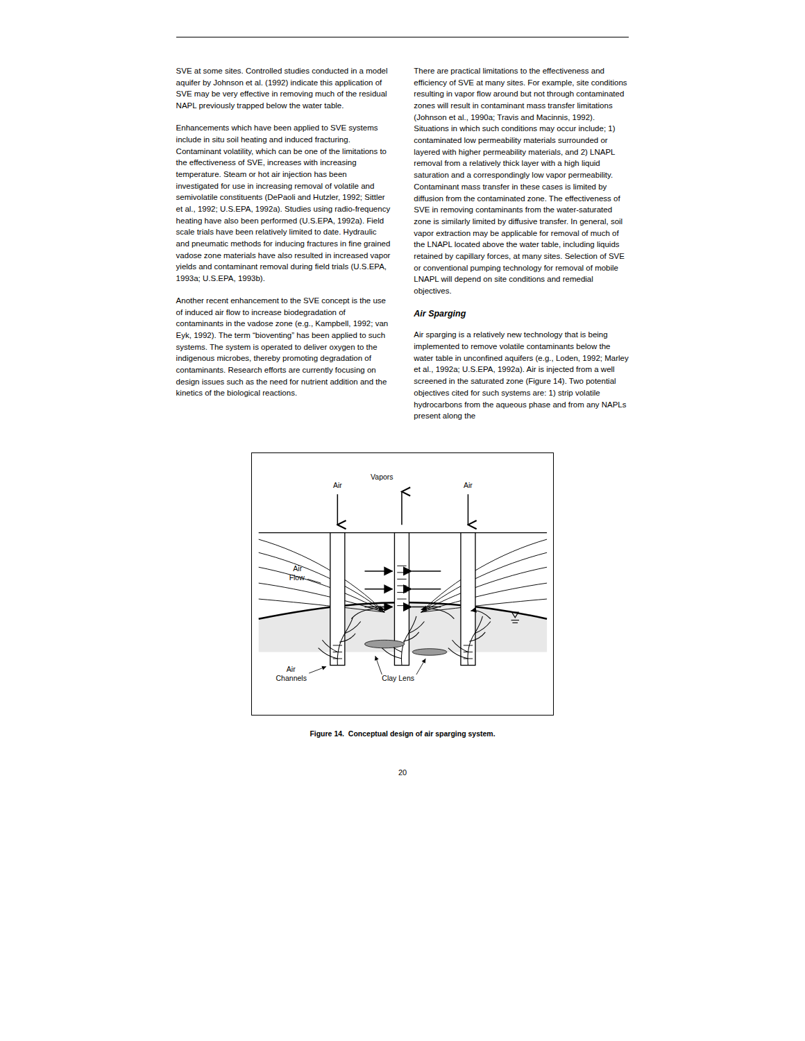SVE at some sites. Controlled studies conducted in a model aquifer by Johnson et al. (1992) indicate this application of SVE may be very effective in removing much of the residual NAPL previously trapped below the water table.
Enhancements which have been applied to SVE systems include in situ soil heating and induced fracturing. Contaminant volatility, which can be one of the limitations to the effectiveness of SVE, increases with increasing temperature. Steam or hot air injection has been investigated for use in increasing removal of volatile and semivolatile constituents (DePaoli and Hutzler, 1992; Sittler et al., 1992; U.S.EPA, 1992a). Studies using radio-frequency heating have also been performed (U.S.EPA, 1992a). Field scale trials have been relatively limited to date. Hydraulic and pneumatic methods for inducing fractures in fine grained vadose zone materials have also resulted in increased vapor yields and contaminant removal during field trials (U.S.EPA, 1993a; U.S.EPA, 1993b).
Another recent enhancement to the SVE concept is the use of induced air flow to increase biodegradation of contaminants in the vadose zone (e.g., Kampbell, 1992; van Eyk, 1992). The term “bioventing” has been applied to such systems. The system is operated to deliver oxygen to the indigenous microbes, thereby promoting degradation of contaminants. Research efforts are currently focusing on design issues such as the need for nutrient addition and the kinetics of the biological reactions.
There are practical limitations to the effectiveness and efficiency of SVE at many sites. For example, site conditions resulting in vapor flow around but not through contaminated zones will result in contaminant mass transfer limitations (Johnson et al., 1990a; Travis and Macinnis, 1992). Situations in which such conditions may occur include; 1) contaminated low permeability materials surrounded or layered with higher permeability materials, and 2) LNAPL removal from a relatively thick layer with a high liquid saturation and a correspondingly low vapor permeability. Contaminant mass transfer in these cases is limited by diffusion from the contaminated zone. The effectiveness of SVE in removing contaminants from the water-saturated zone is similarly limited by diffusive transfer. In general, soil vapor extraction may be applicable for removal of much of the LNAPL located above the water table, including liquids retained by capillary forces, at many sites. Selection of SVE or conventional pumping technology for removal of mobile LNAPL will depend on site conditions and remedial objectives.
Air Sparging
Air sparging is a relatively new technology that is being implemented to remove volatile contaminants below the water table in unconfined aquifers (e.g., Loden, 1992; Marley et al., 1992a; U.S.EPA, 1992a). Air is injected from a well screened in the saturated zone (Figure 14). Two potential objectives cited for such systems are: 1) strip volatile hydrocarbons from the aqueous phase and from any NAPLs present along the
Vapors Air Air Air Flow Air Channels Clay Lens
Figure 14. Conceptual design of air sparging system.
20